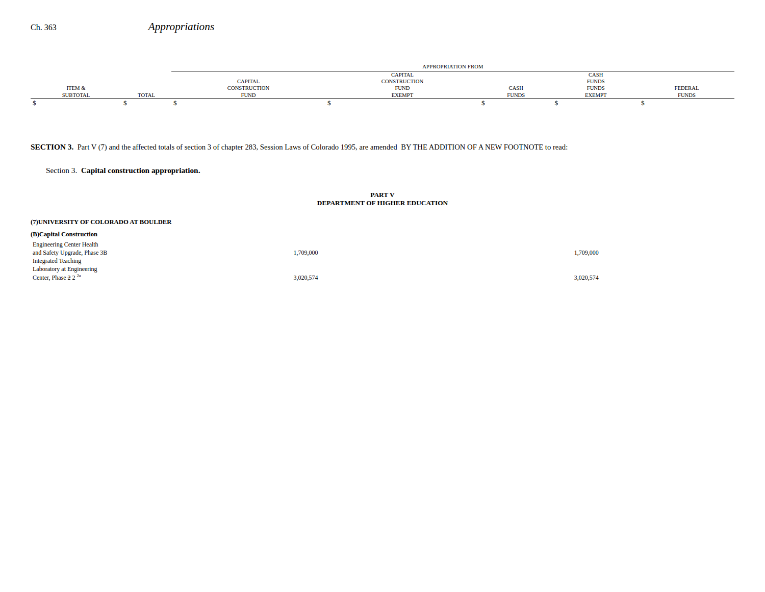Ch. 363
Appropriations
| | | APPROPRIATION FROM |
| | | | CAPITAL | | CASH | |
| | | CAPITAL | CONSTRUCTION | | FUNDS | |
| ITEM & | | CONSTRUCTION | FUND | CASH | FUNDS | FEDERAL |
| SUBTOTAL | TOTAL | FUND | EXEMPT | FUNDS | EXEMPT | FUNDS |
| $ | $ | $ | $ | $ | $ | $ |
SECTION 3. Part V (7) and the affected totals of section 3 of chapter 283, Session Laws of Colorado 1995, are amended BY THE ADDITION OF A NEW FOOTNOTE to read:
Section 3. Capital construction appropriation.
PART V
DEPARTMENT OF HIGHER EDUCATION
(7)UNIVERSITY OF COLORADO AT BOULDER
(B)Capital Construction
| Engineering Center Health | | | |
| and Safety Upgrade, Phase 3B | 1,709,000 | | 1,709,000 |
| Integrated Teaching | | | |
| Laboratory at Engineering | | | |
| Center, Phase 2 2 2a | 3,020,574 | | 3,020,574 |